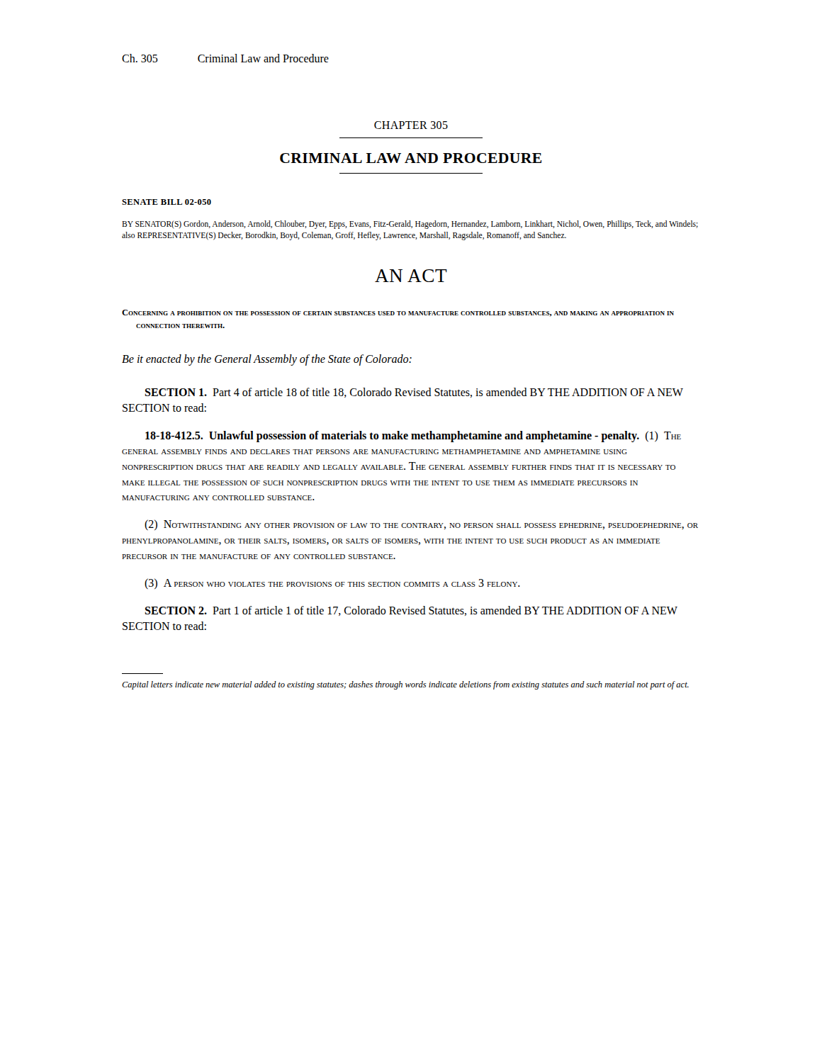Ch. 305 Criminal Law and Procedure
CHAPTER 305
CRIMINAL LAW AND PROCEDURE
SENATE BILL 02-050
BY SENATOR(S) Gordon, Anderson, Arnold, Chlouber, Dyer, Epps, Evans, Fitz-Gerald, Hagedorn, Hernandez, Lamborn, Linkhart, Nichol, Owen, Phillips, Teck, and Windels;
also REPRESENTATIVE(S) Decker, Borodkin, Boyd, Coleman, Groff, Hefley, Lawrence, Marshall, Ragsdale, Romanoff, and Sanchez.
AN ACT
Concerning a prohibition on the possession of certain substances used to manufacture controlled substances, and making an appropriation in connection therewith.
Be it enacted by the General Assembly of the State of Colorado:
SECTION 1. Part 4 of article 18 of title 18, Colorado Revised Statutes, is amended BY THE ADDITION OF A NEW SECTION to read:
18-18-412.5. Unlawful possession of materials to make methamphetamine and amphetamine - penalty. (1) The general assembly finds and declares that persons are manufacturing methamphetamine and amphetamine using nonprescription drugs that are readily and legally available. The general assembly further finds that it is necessary to make illegal the possession of such nonprescription drugs with the intent to use them as immediate precursors in manufacturing any controlled substance.
(2) Notwithstanding any other provision of law to the contrary, no person shall possess ephedrine, pseudoephedrine, or phenylpropanolamine, or their salts, isomers, or salts of isomers, with the intent to use such product as an immediate precursor in the manufacture of any controlled substance.
(3) A person who violates the provisions of this section commits a class 3 felony.
SECTION 2. Part 1 of article 1 of title 17, Colorado Revised Statutes, is amended BY THE ADDITION OF A NEW SECTION to read:
Capital letters indicate new material added to existing statutes; dashes through words indicate deletions from existing statutes and such material not part of act.